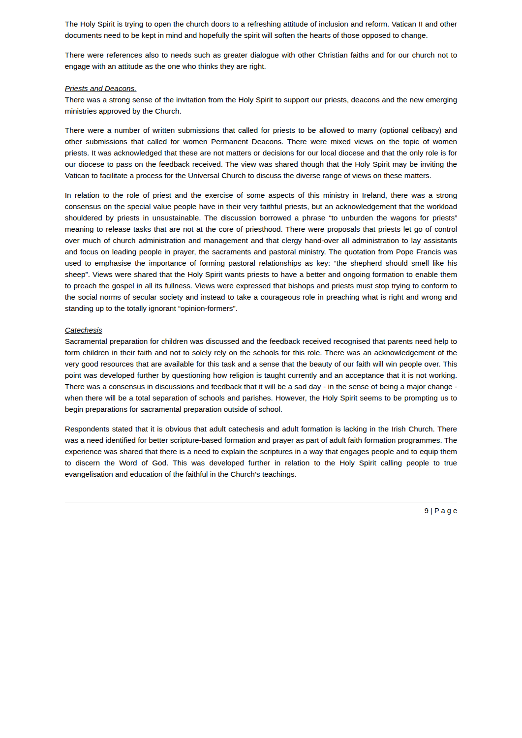The Holy Spirit is trying to open the church doors to a refreshing attitude of inclusion and reform. Vatican II and other documents need to be kept in mind and hopefully the spirit will soften the hearts of those opposed to change.
There were references also to needs such as greater dialogue with other Christian faiths and for our church not to engage with an attitude as the one who thinks they are right.
Priests and Deacons.
There was a strong sense of the invitation from the Holy Spirit to support our priests, deacons and the new emerging ministries approved by the Church.
There were a number of written submissions that called for priests to be allowed to marry (optional celibacy) and other submissions that called for women Permanent Deacons. There were mixed views on the topic of women priests. It was acknowledged that these are not matters or decisions for our local diocese and that the only role is for our diocese to pass on the feedback received. The view was shared though that the Holy Spirit may be inviting the Vatican to facilitate a process for the Universal Church to discuss the diverse range of views on these matters.
In relation to the role of priest and the exercise of some aspects of this ministry in Ireland, there was a strong consensus on the special value people have in their very faithful priests, but an acknowledgement that the workload shouldered by priests in unsustainable. The discussion borrowed a phrase “to unburden the wagons for priests” meaning to release tasks that are not at the core of priesthood. There were proposals that priests let go of control over much of church administration and management and that clergy hand-over all administration to lay assistants and focus on leading people in prayer, the sacraments and pastoral ministry. The quotation from Pope Francis was used to emphasise the importance of forming pastoral relationships as key: “the shepherd should smell like his sheep”. Views were shared that the Holy Spirit wants priests to have a better and ongoing formation to enable them to preach the gospel in all its fullness. Views were expressed that bishops and priests must stop trying to conform to the social norms of secular society and instead to take a courageous role in preaching what is right and wrong and standing up to the totally ignorant “opinion-formers”.
Catechesis
Sacramental preparation for children was discussed and the feedback received recognised that parents need help to form children in their faith and not to solely rely on the schools for this role. There was an acknowledgement of the very good resources that are available for this task and a sense that the beauty of our faith will win people over. This point was developed further by questioning how religion is taught currently and an acceptance that it is not working. There was a consensus in discussions and feedback that it will be a sad day - in the sense of being a major change - when there will be a total separation of schools and parishes. However, the Holy Spirit seems to be prompting us to begin preparations for sacramental preparation outside of school.
Respondents stated that it is obvious that adult catechesis and adult formation is lacking in the Irish Church. There was a need identified for better scripture-based formation and prayer as part of adult faith formation programmes. The experience was shared that there is a need to explain the scriptures in a way that engages people and to equip them to discern the Word of God. This was developed further in relation to the Holy Spirit calling people to true evangelisation and education of the faithful in the Church’s teachings.
9 | P a g e